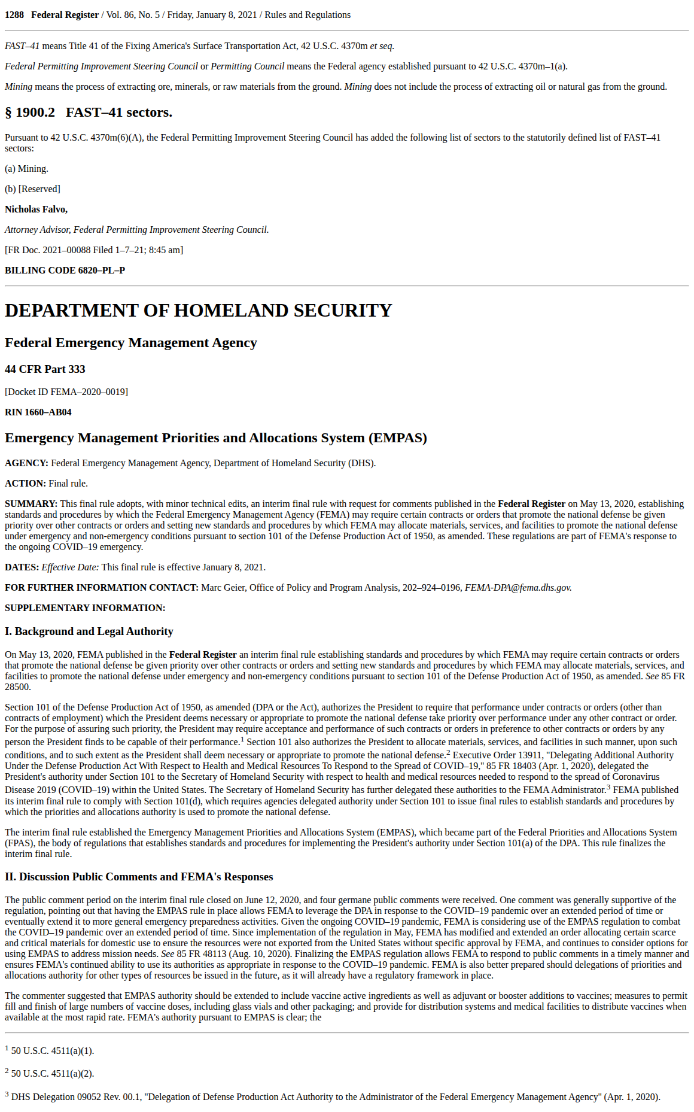1288 Federal Register / Vol. 86, No. 5 / Friday, January 8, 2021 / Rules and Regulations
FAST–41 means Title 41 of the Fixing America's Surface Transportation Act, 42 U.S.C. 4370m et seq.
Federal Permitting Improvement Steering Council or Permitting Council means the Federal agency established pursuant to 42 U.S.C. 4370m–1(a).
Mining means the process of extracting ore, minerals, or raw materials from the ground. Mining does not include the process of extracting oil or natural gas from the ground.
§ 1900.2 FAST–41 sectors.
Pursuant to 42 U.S.C. 4370m(6)(A), the Federal Permitting Improvement Steering Council has added the following list of sectors to the statutorily defined list of FAST–41 sectors:
(a) Mining.
(b) [Reserved]
Nicholas Falvo,
Attorney Advisor, Federal Permitting Improvement Steering Council.
[FR Doc. 2021–00088 Filed 1–7–21; 8:45 am]
BILLING CODE 6820–PL–P
DEPARTMENT OF HOMELAND SECURITY
Federal Emergency Management Agency
44 CFR Part 333
[Docket ID FEMA–2020–0019]
RIN 1660–AB04
Emergency Management Priorities and Allocations System (EMPAS)
AGENCY: Federal Emergency Management Agency, Department of Homeland Security (DHS).
ACTION: Final rule.
SUMMARY: This final rule adopts, with minor technical edits, an interim final rule with request for comments published in the Federal Register on May 13, 2020, establishing standards and procedures by which the Federal Emergency Management Agency (FEMA) may require certain contracts or orders that promote the national defense be given priority over other contracts or orders and setting new standards and procedures by which FEMA may allocate materials, services, and facilities to promote the national defense under emergency and non-emergency conditions pursuant to section 101 of the Defense Production Act of 1950, as amended. These regulations are part of FEMA's response to the ongoing COVID–19 emergency.
DATES: Effective Date: This final rule is effective January 8, 2021.
FOR FURTHER INFORMATION CONTACT: Marc Geier, Office of Policy and Program Analysis, 202–924–0196, FEMA-DPA@fema.dhs.gov.
SUPPLEMENTARY INFORMATION:
I. Background and Legal Authority
On May 13, 2020, FEMA published in the Federal Register an interim final rule establishing standards and procedures by which FEMA may require certain contracts or orders that promote the national defense be given priority over other contracts or orders and setting new standards and procedures by which FEMA may allocate materials, services, and facilities to promote the national defense under emergency and non-emergency conditions pursuant to section 101 of the Defense Production Act of 1950, as amended. See 85 FR 28500.
Section 101 of the Defense Production Act of 1950, as amended (DPA or the Act), authorizes the President to require that performance under contracts or orders (other than contracts of employment) which the President deems necessary or appropriate to promote the national defense take priority over performance under any other contract or order. For the purpose of assuring such priority, the President may require acceptance and performance of such contracts or orders in preference to other contracts or orders by any person the President finds to be capable of their performance.1 Section 101 also authorizes the President to allocate materials, services, and facilities in such manner, upon such conditions, and to such extent as the President shall deem necessary or appropriate to promote the national defense.2 Executive Order 13911, ''Delegating Additional Authority Under the Defense Production Act With Respect to Health and Medical Resources To Respond to the Spread of COVID–19,'' 85 FR 18403 (Apr. 1, 2020), delegated the President's authority under Section 101 to the Secretary of Homeland Security with respect to health and medical resources needed to respond to the spread of Coronavirus Disease 2019 (COVID–19) within the United States. The Secretary of Homeland Security has further delegated these authorities to the FEMA Administrator.3 FEMA published its interim final rule to comply with Section 101(d), which requires agencies delegated authority under Section 101 to issue final rules to establish standards and procedures by which the priorities and allocations authority is used to promote the national defense.
The interim final rule established the Emergency Management Priorities and Allocations System (EMPAS), which became part of the Federal Priorities and Allocations System (FPAS), the body of regulations that establishes standards and procedures for implementing the President's authority under Section 101(a) of the DPA. This rule finalizes the interim final rule.
II. Discussion Public Comments and FEMA's Responses
The public comment period on the interim final rule closed on June 12, 2020, and four germane public comments were received. One comment was generally supportive of the regulation, pointing out that having the EMPAS rule in place allows FEMA to leverage the DPA in response to the COVID–19 pandemic over an extended period of time or eventually extend it to more general emergency preparedness activities. Given the ongoing COVID–19 pandemic, FEMA is considering use of the EMPAS regulation to combat the COVID–19 pandemic over an extended period of time. Since implementation of the regulation in May, FEMA has modified and extended an order allocating certain scarce and critical materials for domestic use to ensure the resources were not exported from the United States without specific approval by FEMA, and continues to consider options for using EMPAS to address mission needs. See 85 FR 48113 (Aug. 10, 2020). Finalizing the EMPAS regulation allows FEMA to respond to public comments in a timely manner and ensures FEMA's continued ability to use its authorities as appropriate in response to the COVID–19 pandemic. FEMA is also better prepared should delegations of priorities and allocations authority for other types of resources be issued in the future, as it will already have a regulatory framework in place.
The commenter suggested that EMPAS authority should be extended to include vaccine active ingredients as well as adjuvant or booster additions to vaccines; measures to permit fill and finish of large numbers of vaccine doses, including glass vials and other packaging; and provide for distribution systems and medical facilities to distribute vaccines when available at the most rapid rate. FEMA's authority pursuant to EMPAS is clear; the
1 50 U.S.C. 4511(a)(1).
2 50 U.S.C. 4511(a)(2).
3 DHS Delegation 09052 Rev. 00.1, ''Delegation of Defense Production Act Authority to the Administrator of the Federal Emergency Management Agency'' (Apr. 1, 2020).